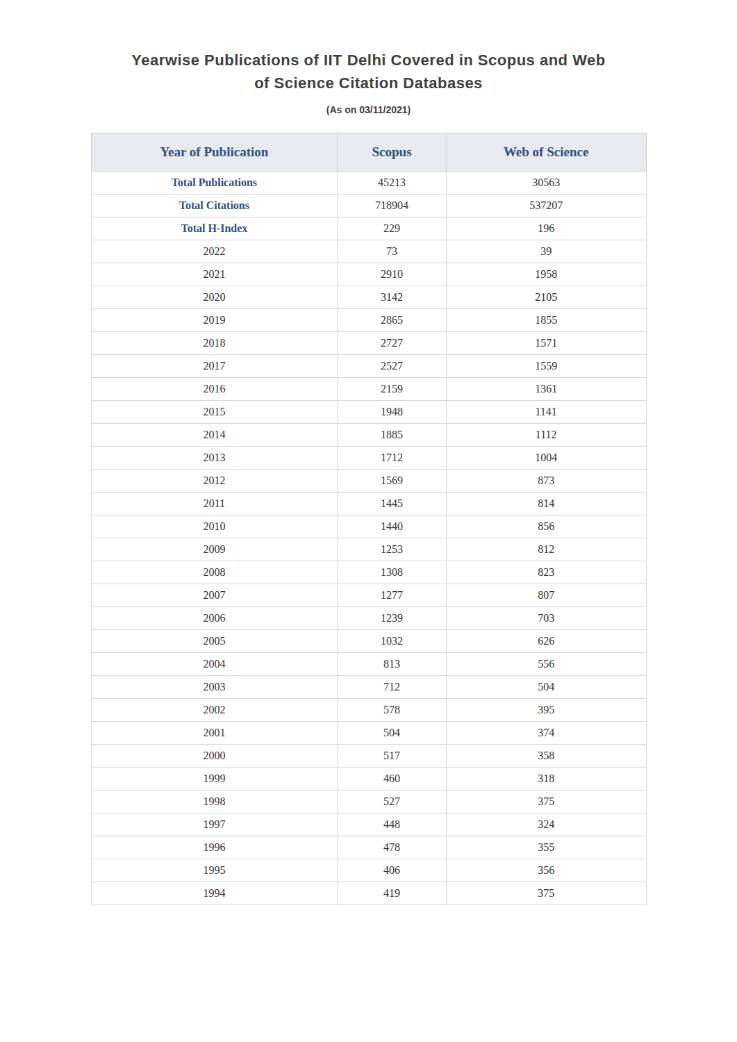Yearwise Publications of IIT Delhi Covered in Scopus and Web of Science Citation Databases
(As on 03/11/2021)
| Year of Publication | Scopus | Web of Science |
| --- | --- | --- |
| Total Publications | 45213 | 30563 |
| Total Citations | 718904 | 537207 |
| Total H-Index | 229 | 196 |
| 2022 | 73 | 39 |
| 2021 | 2910 | 1958 |
| 2020 | 3142 | 2105 |
| 2019 | 2865 | 1855 |
| 2018 | 2727 | 1571 |
| 2017 | 2527 | 1559 |
| 2016 | 2159 | 1361 |
| 2015 | 1948 | 1141 |
| 2014 | 1885 | 1112 |
| 2013 | 1712 | 1004 |
| 2012 | 1569 | 873 |
| 2011 | 1445 | 814 |
| 2010 | 1440 | 856 |
| 2009 | 1253 | 812 |
| 2008 | 1308 | 823 |
| 2007 | 1277 | 807 |
| 2006 | 1239 | 703 |
| 2005 | 1032 | 626 |
| 2004 | 813 | 556 |
| 2003 | 712 | 504 |
| 2002 | 578 | 395 |
| 2001 | 504 | 374 |
| 2000 | 517 | 358 |
| 1999 | 460 | 318 |
| 1998 | 527 | 375 |
| 1997 | 448 | 324 |
| 1996 | 478 | 355 |
| 1995 | 406 | 356 |
| 1994 | 419 | 375 |